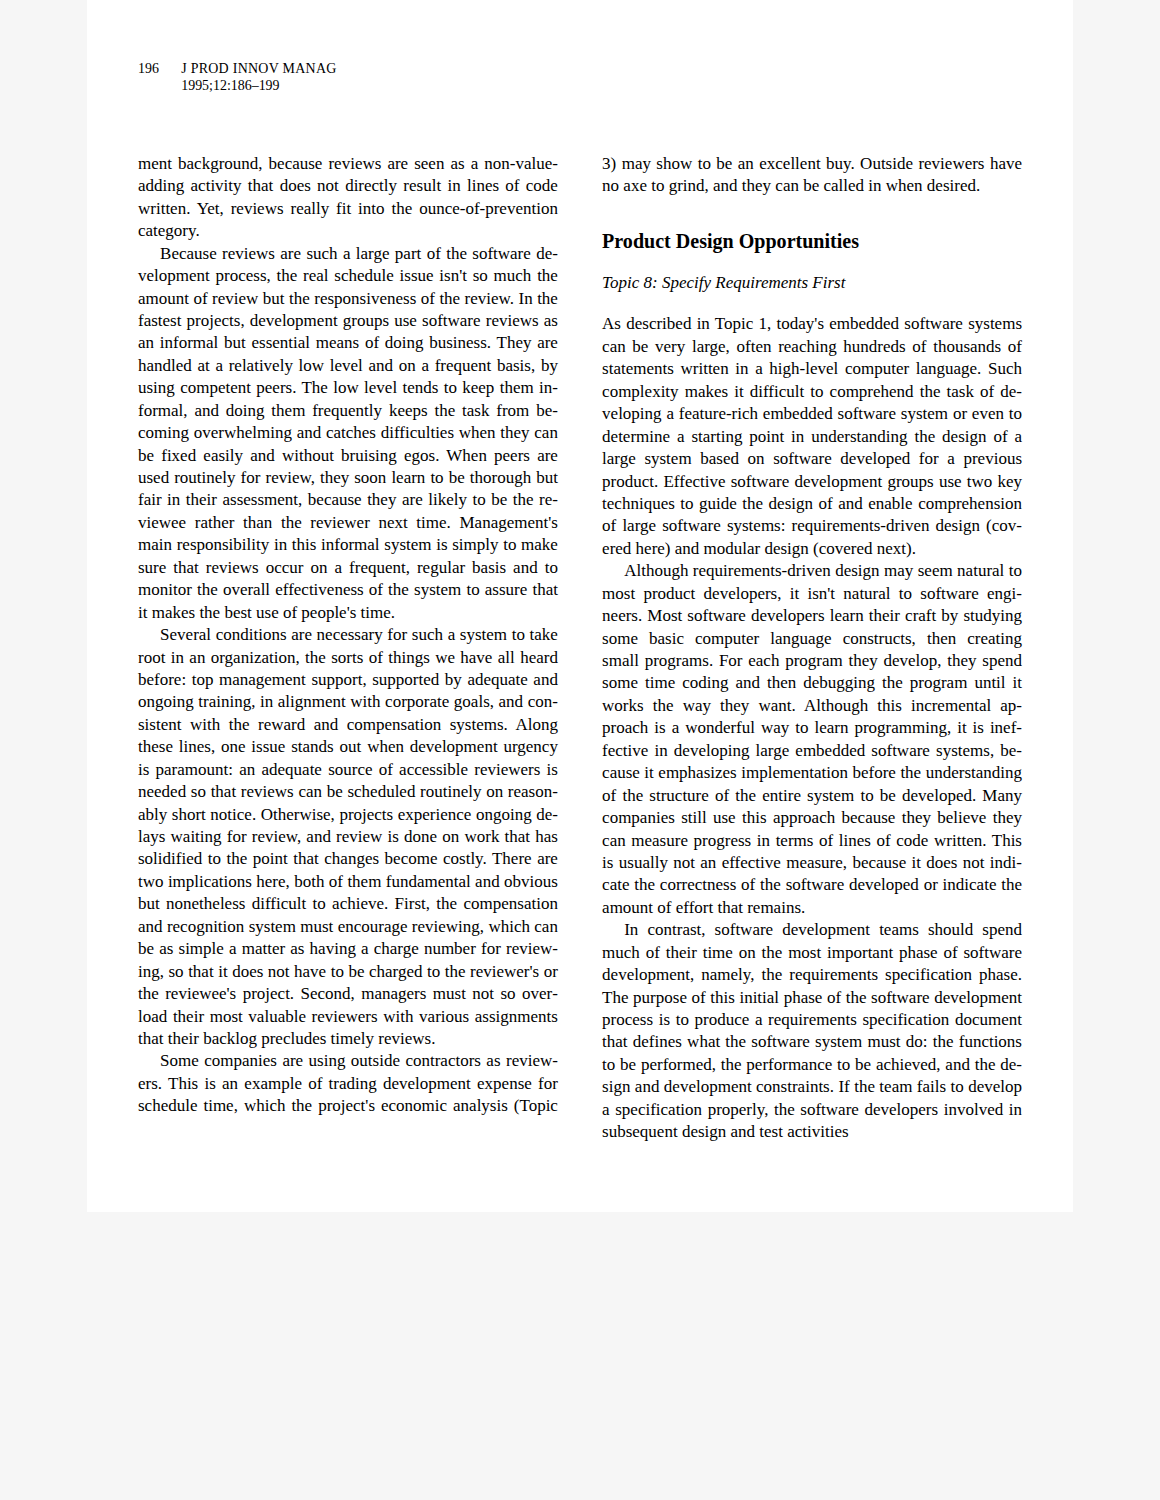196
J Prod Innov Manag
1995;12:186–199
ment background, because reviews are seen as a non-value-adding activity that does not directly result in lines of code written. Yet, reviews really fit into the ounce-of-prevention category.
Because reviews are such a large part of the software development process, the real schedule issue isn't so much the amount of review but the responsiveness of the review. In the fastest projects, development groups use software reviews as an informal but essential means of doing business. They are handled at a relatively low level and on a frequent basis, by using competent peers. The low level tends to keep them informal, and doing them frequently keeps the task from becoming overwhelming and catches difficulties when they can be fixed easily and without bruising egos. When peers are used routinely for review, they soon learn to be thorough but fair in their assessment, because they are likely to be the reviewee rather than the reviewer next time. Management's main responsibility in this informal system is simply to make sure that reviews occur on a frequent, regular basis and to monitor the overall effectiveness of the system to assure that it makes the best use of people's time.
Several conditions are necessary for such a system to take root in an organization, the sorts of things we have all heard before: top management support, supported by adequate and ongoing training, in alignment with corporate goals, and consistent with the reward and compensation systems. Along these lines, one issue stands out when development urgency is paramount: an adequate source of accessible reviewers is needed so that reviews can be scheduled routinely on reasonably short notice. Otherwise, projects experience ongoing delays waiting for review, and review is done on work that has solidified to the point that changes become costly. There are two implications here, both of them fundamental and obvious but nonetheless difficult to achieve. First, the compensation and recognition system must encourage reviewing, which can be as simple a matter as having a charge number for reviewing, so that it does not have to be charged to the reviewer's or the reviewee's project. Second, managers must not so overload their most valuable reviewers with various assignments that their backlog precludes timely reviews.
Some companies are using outside contractors as reviewers. This is an example of trading development expense for schedule time, which the project's economic analysis (Topic 3) may show to be an excellent buy. Outside reviewers have no axe to grind, and they can be called in when desired.
Product Design Opportunities
Topic 8: Specify Requirements First
As described in Topic 1, today's embedded software systems can be very large, often reaching hundreds of thousands of statements written in a high-level computer language. Such complexity makes it difficult to comprehend the task of developing a feature-rich embedded software system or even to determine a starting point in understanding the design of a large system based on software developed for a previous product. Effective software development groups use two key techniques to guide the design of and enable comprehension of large software systems: requirements-driven design (covered here) and modular design (covered next).
Although requirements-driven design may seem natural to most product developers, it isn't natural to software engineers. Most software developers learn their craft by studying some basic computer language constructs, then creating small programs. For each program they develop, they spend some time coding and then debugging the program until it works the way they want. Although this incremental approach is a wonderful way to learn programming, it is ineffective in developing large embedded software systems, because it emphasizes implementation before the understanding of the structure of the entire system to be developed. Many companies still use this approach because they believe they can measure progress in terms of lines of code written. This is usually not an effective measure, because it does not indicate the correctness of the software developed or indicate the amount of effort that remains.
In contrast, software development teams should spend much of their time on the most important phase of software development, namely, the requirements specification phase. The purpose of this initial phase of the software development process is to produce a requirements specification document that defines what the software system must do: the functions to be performed, the performance to be achieved, and the design and development constraints. If the team fails to develop a specification properly, the software developers involved in subsequent design and test activities